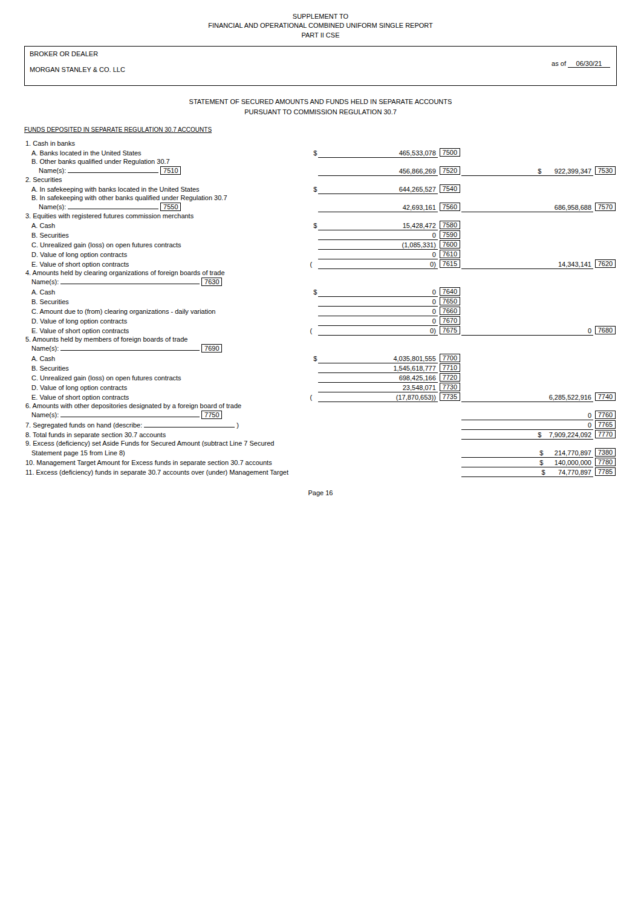SUPPLEMENT TO
FINANCIAL AND OPERATIONAL COMBINED UNIFORM SINGLE REPORT
PART II CSE
BROKER OR DEALER
MORGAN STANLEY & CO. LLC
as of 06/30/21
STATEMENT OF SECURED AMOUNTS AND FUNDS HELD IN SEPARATE ACCOUNTS
PURSUANT TO COMMISSION REGULATION 30.7
FUNDS DEPOSITED IN SEPARATE REGULATION 30.7 ACCOUNTS
| 1. Cash in banks | | | | | |
| A. Banks located in the United States | $ | 465,533,078 | 7500 | | |
| B. Other banks qualified under Regulation 30.7 | | | | | |
| Name(s): 7510 | | 456,866,269 | 7520 | $ 922,399,347 | 7530 |
| 2. Securities | | | | | |
| A. In safekeeping with banks located in the United States | $ | 644,265,527 | 7540 | | |
| B. In safekeeping with other banks qualified under Regulation 30.7 | | | | | |
| Name(s): 7550 | | 42,693,161 | 7560 | 686,958,688 | 7570 |
| 3. Equities with registered futures commission merchants | | | | | |
| A. Cash | $ | 15,428,472 | 7580 | | |
| B. Securities | | 0 | 7590 | | |
| C. Unrealized gain (loss) on open futures contracts | | (1,085,331) | 7600 | | |
| D. Value of long option contracts | | 0 | 7610 | | |
| E. Value of short option contracts | ( | 0) | 7615 | 14,343,141 | 7620 |
| 4. Amounts held by clearing organizations of foreign boards of trade | | | | | |
| Name(s): 7630 | | | | | |
| A. Cash | $ | 0 | 7640 | | |
| B. Securities | | 0 | 7650 | | |
| C. Amount due to (from) clearing organizations - daily variation | | 0 | 7660 | | |
| D. Value of long option contracts | | 0 | 7670 | | |
| E. Value of short option contracts | ( | 0) | 7675 | 0 | 7680 |
| 5. Amounts held by members of foreign boards of trade | | | | | |
| Name(s): 7690 | | | | | |
| A. Cash | $ | 4,035,801,555 | 7700 | | |
| B. Securities | | 1,545,618,777 | 7710 | | |
| C. Unrealized gain (loss) on open futures contracts | | 698,425,166 | 7720 | | |
| D. Value of long option contracts | | 23,548,071 | 7730 | | |
| E. Value of short option contracts | ( | (17,870,653)) | 7735 | 6,285,522,916 | 7740 |
| 6. Amounts with other depositories designated by a foreign board of trade | | | | | |
| Name(s): 7750 | | | | 0 | 7760 |
| 7. Segregated funds on hand (describe: ) | | | | 0 | 7765 |
| 8. Total funds in separate section 30.7 accounts | | | | $ 7,909,224,092 | 7770 |
| 9. Excess (deficiency) set Aside Funds for Secured Amount (subtract Line 7 Secured | | | | | |
| Statement page 15 from Line 8) | | | | $ 214,770,897 | 7380 |
| 10. Management Target Amount for Excess funds in separate section 30.7 accounts | | | | $ 140,000,000 | 7780 |
| 11. Excess (deficiency) funds in separate 30.7 accounts over (under) Management Target | | | | $ 74,770,897 | 7785 |
Page 16